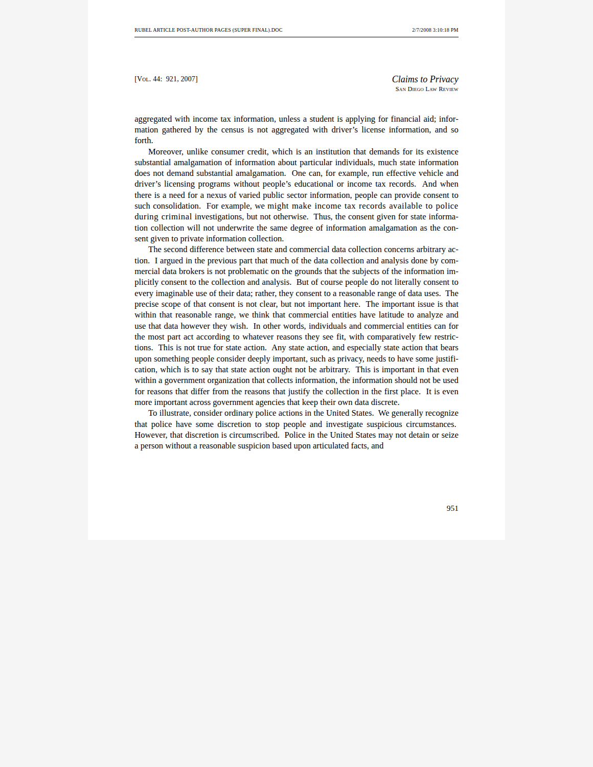Rubel Article Post-Author Pages (Super Final).doc 2/7/2008 3:10:18 PM
[Vol. 44: 921, 2007]
Claims to Privacy
San Diego Law Review
aggregated with income tax information, unless a student is applying for financial aid; information gathered by the census is not aggregated with driver’s license information, and so forth.
Moreover, unlike consumer credit, which is an institution that demands for its existence substantial amalgamation of information about particular individuals, much state information does not demand substantial amalgamation. One can, for example, run effective vehicle and driver’s licensing programs without people’s educational or income tax records. And when there is a need for a nexus of varied public sector information, people can provide consent to such consolidation. For example, we might make income tax records available to police during criminal investigations, but not otherwise. Thus, the consent given for state information collection will not underwrite the same degree of information amalgamation as the consent given to private information collection.
The second difference between state and commercial data collection concerns arbitrary action. I argued in the previous part that much of the data collection and analysis done by commercial data brokers is not problematic on the grounds that the subjects of the information implicitly consent to the collection and analysis. But of course people do not literally consent to every imaginable use of their data; rather, they consent to a reasonable range of data uses. The precise scope of that consent is not clear, but not important here. The important issue is that within that reasonable range, we think that commercial entities have latitude to analyze and use that data however they wish. In other words, individuals and commercial entities can for the most part act according to whatever reasons they see fit, with comparatively few restrictions. This is not true for state action. Any state action, and especially state action that bears upon something people consider deeply important, such as privacy, needs to have some justification, which is to say that state action ought not be arbitrary. This is important in that even within a government organization that collects information, the information should not be used for reasons that differ from the reasons that justify the collection in the first place. It is even more important across government agencies that keep their own data discrete.
To illustrate, consider ordinary police actions in the United States. We generally recognize that police have some discretion to stop people and investigate suspicious circumstances. However, that discretion is circumscribed. Police in the United States may not detain or seize a person without a reasonable suspicion based upon articulated facts, and
951